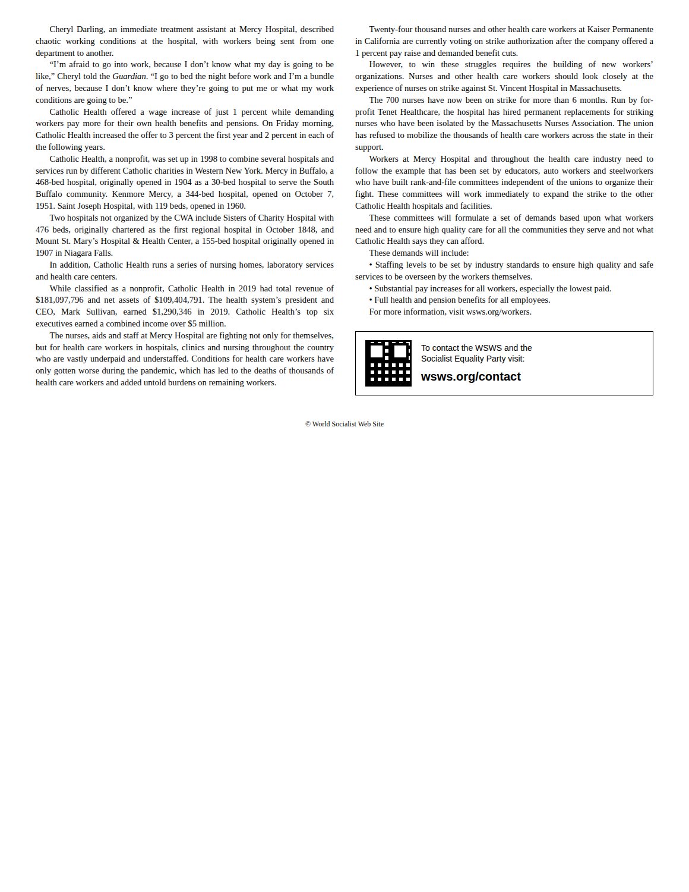Cheryl Darling, an immediate treatment assistant at Mercy Hospital, described chaotic working conditions at the hospital, with workers being sent from one department to another.
“I’m afraid to go into work, because I don’t know what my day is going to be like,” Cheryl told the Guardian. “I go to bed the night before work and I’m a bundle of nerves, because I don’t know where they’re going to put me or what my work conditions are going to be.”
Catholic Health offered a wage increase of just 1 percent while demanding workers pay more for their own health benefits and pensions. On Friday morning, Catholic Health increased the offer to 3 percent the first year and 2 percent in each of the following years.
Catholic Health, a nonprofit, was set up in 1998 to combine several hospitals and services run by different Catholic charities in Western New York. Mercy in Buffalo, a 468-bed hospital, originally opened in 1904 as a 30-bed hospital to serve the South Buffalo community. Kenmore Mercy, a 344-bed hospital, opened on October 7, 1951. Saint Joseph Hospital, with 119 beds, opened in 1960.
Two hospitals not organized by the CWA include Sisters of Charity Hospital with 476 beds, originally chartered as the first regional hospital in October 1848, and Mount St. Mary’s Hospital & Health Center, a 155-bed hospital originally opened in 1907 in Niagara Falls.
In addition, Catholic Health runs a series of nursing homes, laboratory services and health care centers.
While classified as a nonprofit, Catholic Health in 2019 had total revenue of $181,097,796 and net assets of $109,404,791. The health system’s president and CEO, Mark Sullivan, earned $1,290,346 in 2019. Catholic Health’s top six executives earned a combined income over $5 million.
The nurses, aids and staff at Mercy Hospital are fighting not only for themselves, but for health care workers in hospitals, clinics and nursing throughout the country who are vastly underpaid and understaffed. Conditions for health care workers have only gotten worse during the pandemic, which has led to the deaths of thousands of health care workers and added untold burdens on remaining workers.
Twenty-four thousand nurses and other health care workers at Kaiser Permanente in California are currently voting on strike authorization after the company offered a 1 percent pay raise and demanded benefit cuts.
However, to win these struggles requires the building of new workers’ organizations. Nurses and other health care workers should look closely at the experience of nurses on strike against St. Vincent Hospital in Massachusetts.
The 700 nurses have now been on strike for more than 6 months. Run by for-profit Tenet Healthcare, the hospital has hired permanent replacements for striking nurses who have been isolated by the Massachusetts Nurses Association. The union has refused to mobilize the thousands of health care workers across the state in their support.
Workers at Mercy Hospital and throughout the health care industry need to follow the example that has been set by educators, auto workers and steelworkers who have built rank-and-file committees independent of the unions to organize their fight. These committees will work immediately to expand the strike to the other Catholic Health hospitals and facilities.
These committees will formulate a set of demands based upon what workers need and to ensure high quality care for all the communities they serve and not what Catholic Health says they can afford.
These demands will include:
• Staffing levels to be set by industry standards to ensure high quality and safe services to be overseen by the workers themselves.
• Substantial pay increases for all workers, especially the lowest paid.
• Full health and pension benefits for all employees.
For more information, visit wsws.org/workers.
To contact the WSWS and the
Socialist Equality Party visit: wsws.org/contact
© World Socialist Web Site